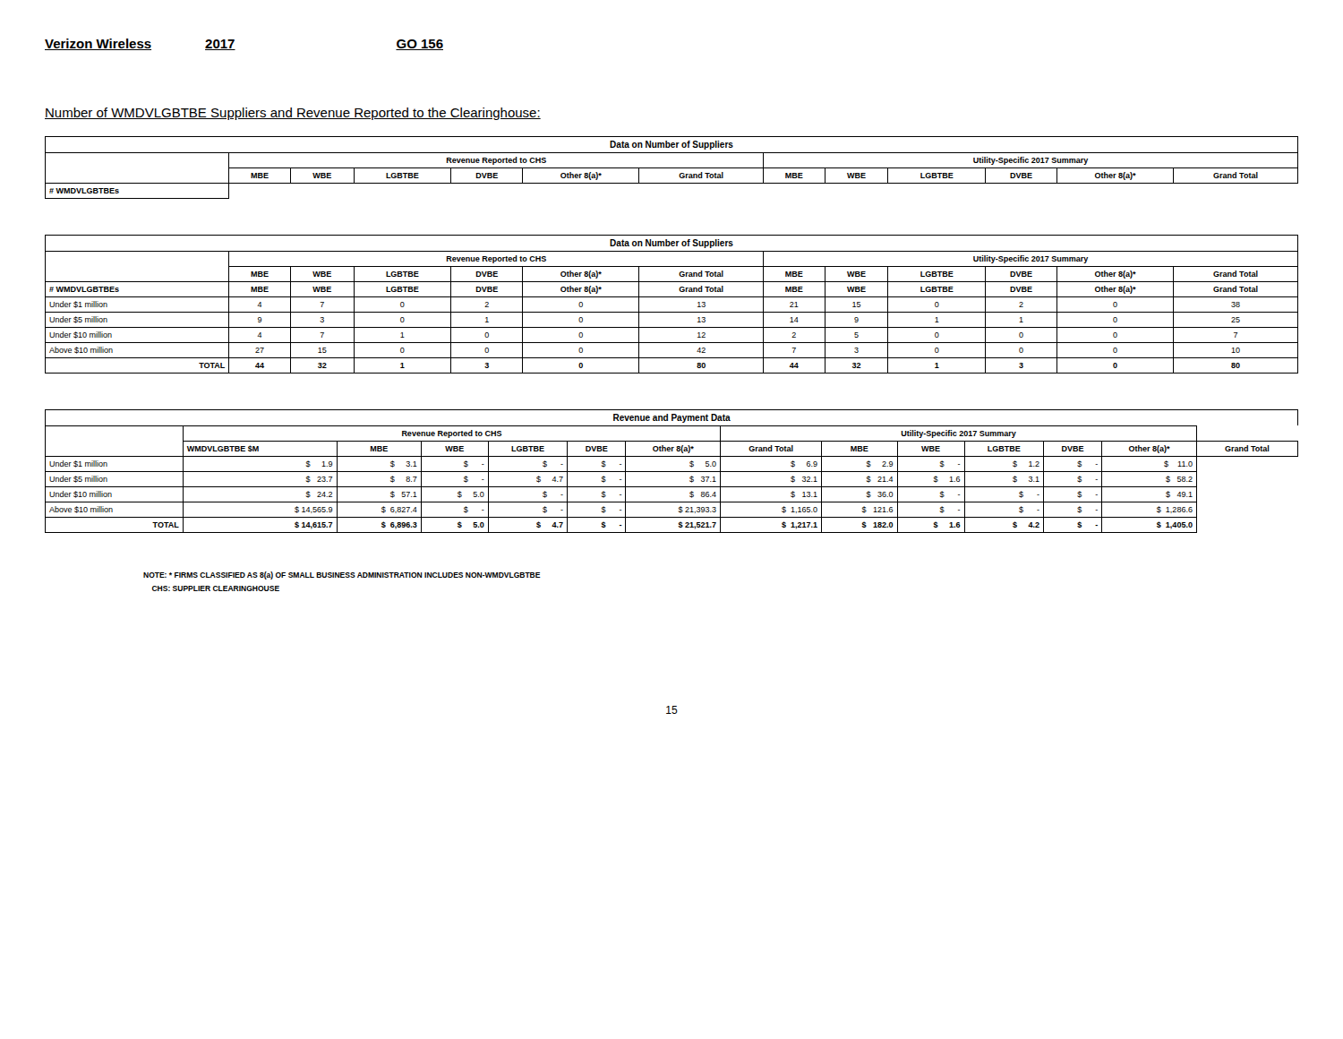Verizon Wireless 2017 GO 156
Number of WMDVLGBTBE Suppliers and Revenue Reported to the Clearinghouse:
Data on Number of Suppliers
| | Revenue Reported to CHS | Utility-Specific 2017 Summary |
| --- | --- | --- |
| MBE | WBE | LGBTBE | DVBE | Other 8(a)* | Grand Total | MBE | WBE | LGBTBE | DVBE | Other 8(a)* | Grand Total |
| # WMDVLGBTBEs | |
Data on Number of Suppliers
| | Revenue Reported to CHS | Utility-Specific 2017 Summary |
| --- | --- | --- |
| MBE | WBE | LGBTBE | DVBE | Other 8(a)* | Grand Total | MBE | WBE | LGBTBE | DVBE | Other 8(a)* | Grand Total |
| # WMDVLGBTBEs | MBE | WBE | LGBTBE | DVBE | Other 8(a)* | Grand Total | MBE | WBE | LGBTBE | DVBE | Other 8(a)* | Grand Total |
| Under $1 million | 4 | 7 | 0 | 2 | 0 | 13 | 21 | 15 | 0 | 2 | 0 | 38 |
| Under $5 million | 9 | 3 | 0 | 1 | 0 | 13 | 14 | 9 | 1 | 1 | 0 | 25 |
| Under $10 million | 4 | 7 | 1 | 0 | 0 | 12 | 2 | 5 | 0 | 0 | 0 | 7 |
| Above $10 million | 27 | 15 | 0 | 0 | 0 | 42 | 7 | 3 | 0 | 0 | 0 | 10 |
| TOTAL | 44 | 32 | 1 | 3 | 0 | 80 | 44 | 32 | 1 | 3 | 0 | 80 |
Revenue and Payment Data
| | Revenue Reported to CHS | Utility-Specific 2017 Summary |
| --- | --- | --- |
| WMDVLGBTBE $M | MBE | WBE | LGBTBE | DVBE | Other 8(a)* | Grand Total | MBE | WBE | LGBTBE | DVBE | Other 8(a)* | Grand Total |
| Under $1 million | $ 1.9 | $ 3.1 | $ - | $ - | $ - | $ 5.0 | $ 6.9 | $ 2.9 | $ - | $ 1.2 | $ - | $ 11.0 |
| Under $5 million | $ 23.7 | $ 8.7 | $ - | $ 4.7 | $ - | $ 37.1 | $ 32.1 | $ 21.4 | $ 1.6 | $ 3.1 | $ - | $ 58.2 |
| Under $10 million | $ 24.2 | $ 57.1 | $ 5.0 | $ - | $ - | $ 86.4 | $ 13.1 | $ 36.0 | $ - | $ - | $ - | $ 49.1 |
| Above $10 million | $ 14,565.9 | $ 6,827.4 | $ - | $ - | $ - | $ 21,393.3 | $ 1,165.0 | $ 121.6 | $ - | $ - | $ - | $ 1,286.6 |
| TOTAL | $ 14,615.7 | $ 6,896.3 | $ 5.0 | $ 4.7 | $ - | $ 21,521.7 | $ 1,217.1 | $ 182.0 | $ 1.6 | $ 4.2 | $ - | $ 1,405.0 |
NOTE: * FIRMS CLASSIFIED AS 8(a) OF SMALL BUSINESS ADMINISTRATION INCLUDES NON-WMDVLGBTBE
CHS: SUPPLIER CLEARINGHOUSE
15